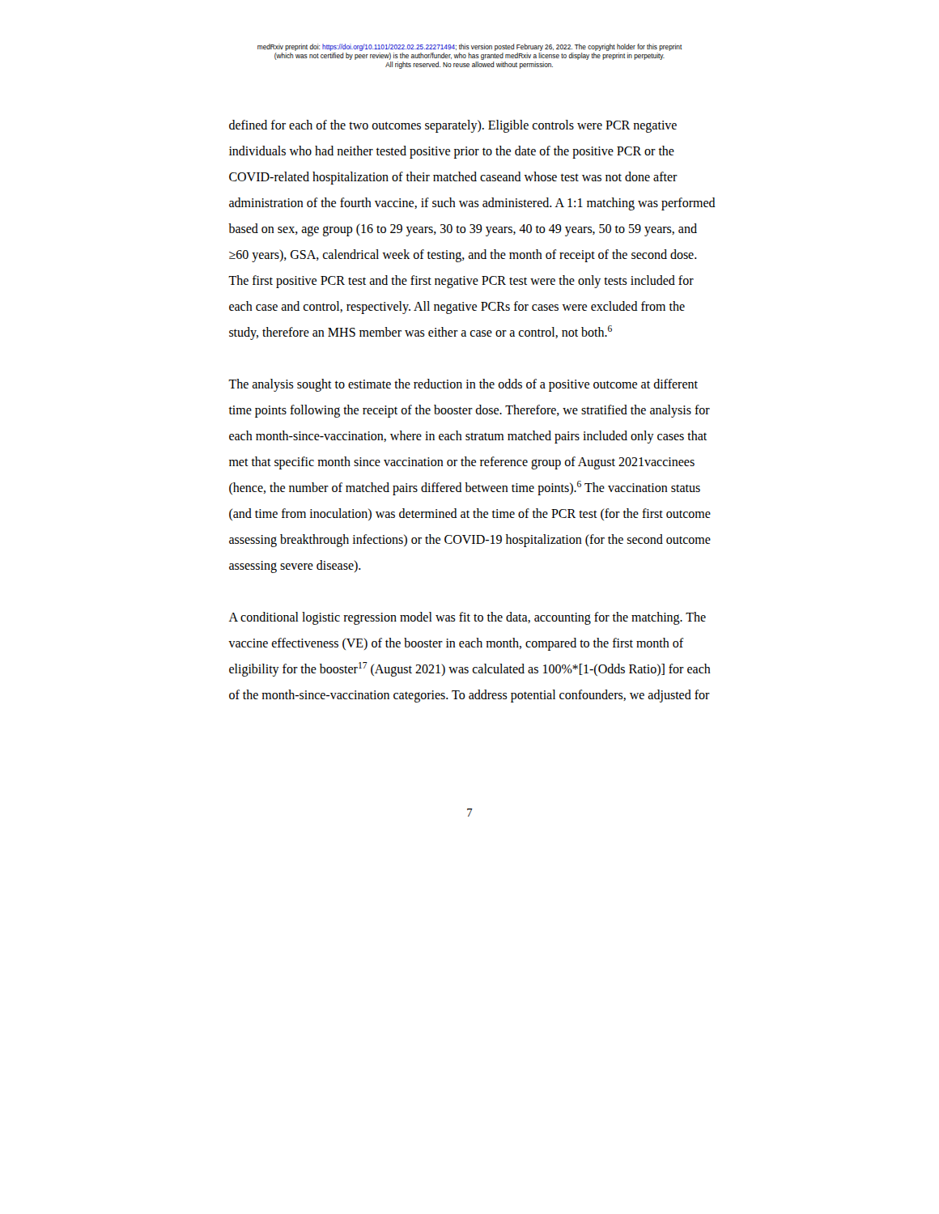medRxiv preprint doi: https://doi.org/10.1101/2022.02.25.22271494; this version posted February 26, 2022. The copyright holder for this preprint
(which was not certified by peer review) is the author/funder, who has granted medRxiv a license to display the preprint in perpetuity.
All rights reserved. No reuse allowed without permission.
defined for each of the two outcomes separately). Eligible controls were PCR negative individuals who had neither tested positive prior to the date of the positive PCR or the COVID-related hospitalization of their matched caseand whose test was not done after administration of the fourth vaccine, if such was administered. A 1:1 matching was performed based on sex, age group (16 to 29 years, 30 to 39 years, 40 to 49 years, 50 to 59 years, and ≥60 years), GSA, calendrical week of testing, and the month of receipt of the second dose. The first positive PCR test and the first negative PCR test were the only tests included for each case and control, respectively. All negative PCRs for cases were excluded from the study, therefore an MHS member was either a case or a control, not both.6
The analysis sought to estimate the reduction in the odds of a positive outcome at different time points following the receipt of the booster dose. Therefore, we stratified the analysis for each month-since-vaccination, where in each stratum matched pairs included only cases that met that specific month since vaccination or the reference group of August 2021vaccinees (hence, the number of matched pairs differed between time points).6 The vaccination status (and time from inoculation) was determined at the time of the PCR test (for the first outcome assessing breakthrough infections) or the COVID-19 hospitalization (for the second outcome assessing severe disease).
A conditional logistic regression model was fit to the data, accounting for the matching. The vaccine effectiveness (VE) of the booster in each month, compared to the first month of eligibility for the booster17 (August 2021) was calculated as 100%*[1-(Odds Ratio)] for each of the month-since-vaccination categories. To address potential confounders, we adjusted for
7